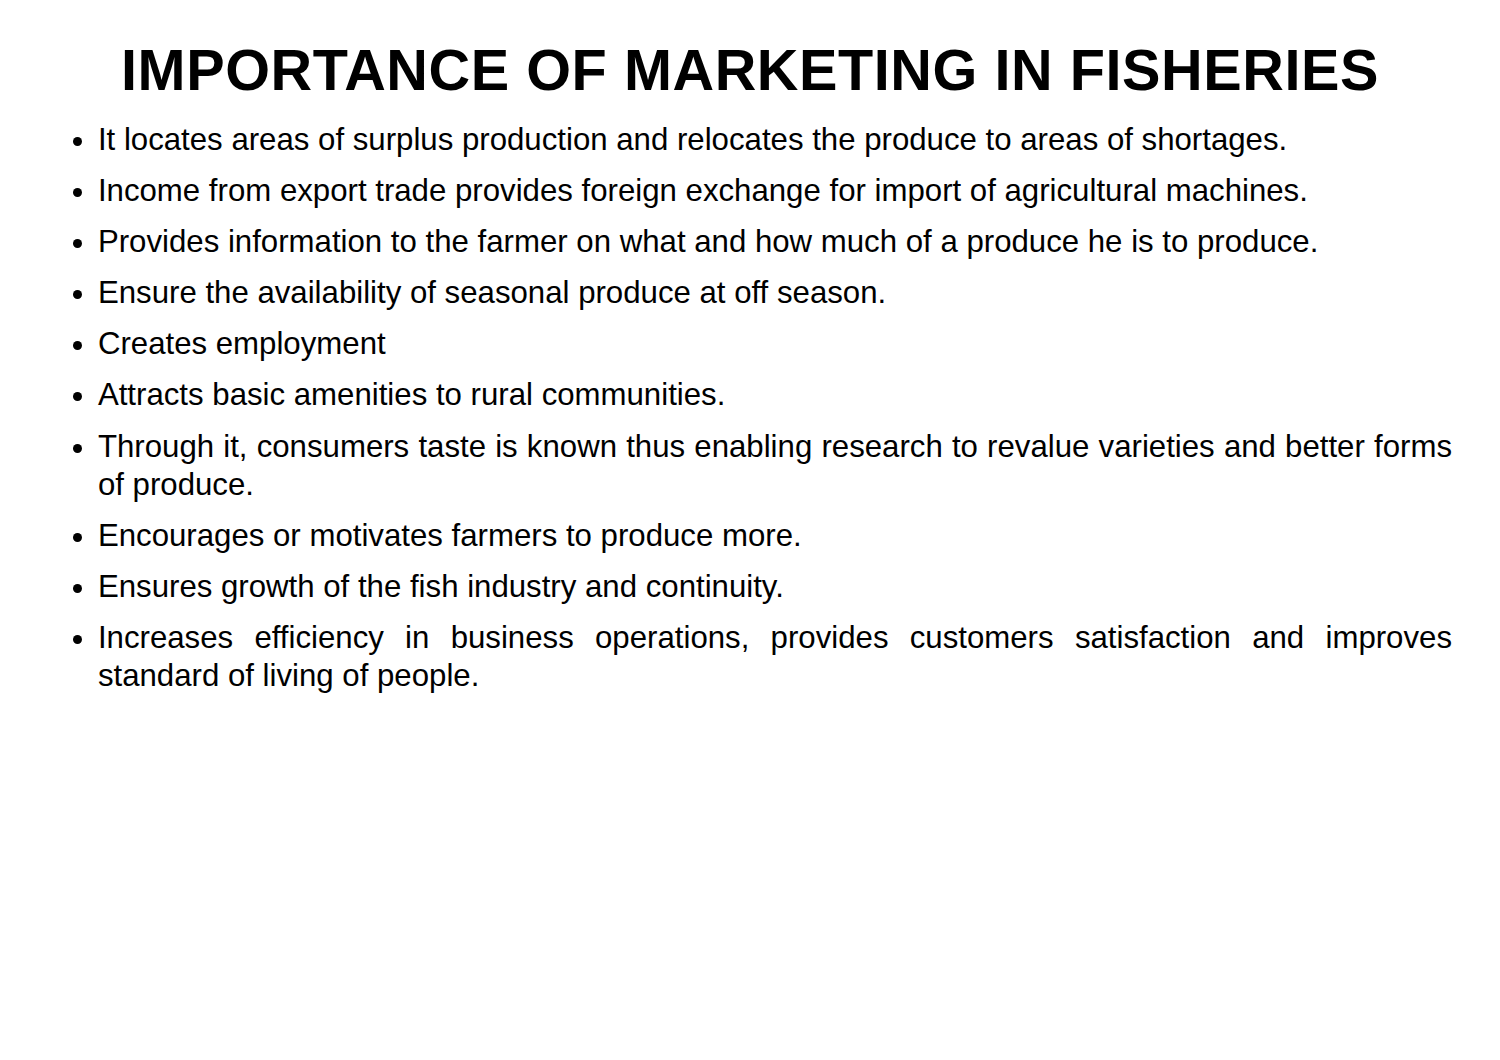IMPORTANCE OF MARKETING IN FISHERIES
It locates areas of surplus production and relocates the produce to areas of shortages.
Income from export trade provides foreign exchange for import of agricultural machines.
Provides information to the farmer on what and how much of a produce he is to produce.
Ensure the availability of seasonal produce at off season.
Creates employment
Attracts basic amenities to rural communities.
Through it, consumers taste is known thus enabling research to revalue varieties and better forms of produce.
Encourages or motivates farmers to produce more.
Ensures growth of the fish industry and continuity.
Increases efficiency in business operations, provides customers satisfaction and improves standard of living of people.